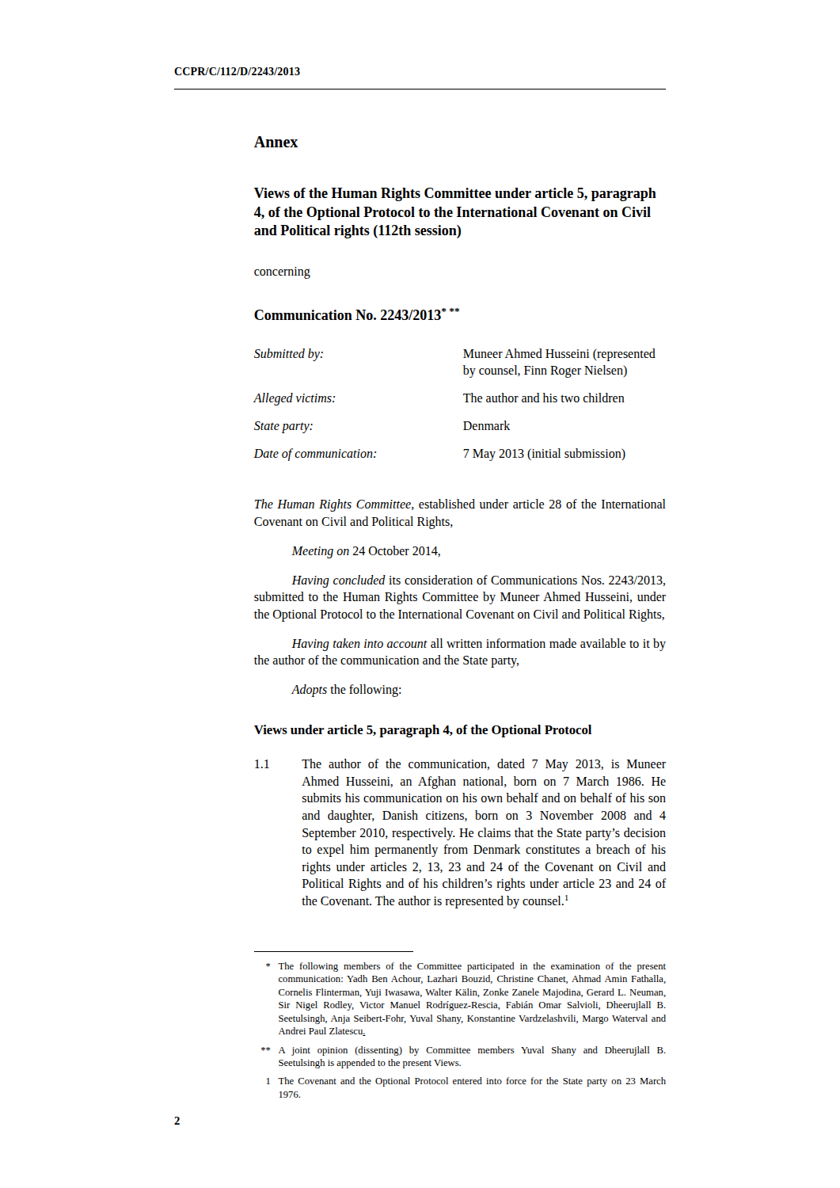CCPR/C/112/D/2243/2013
Annex
Views of the Human Rights Committee under article 5, paragraph 4, of the Optional Protocol to the International Covenant on Civil and Political rights (112th session)
concerning
Communication No. 2243/2013* **
| Submitted by: | Muneer Ahmed Husseini (represented by counsel, Finn Roger Nielsen) |
| Alleged victims: | The author and his two children |
| State party: | Denmark |
| Date of communication: | 7 May 2013 (initial submission) |
The Human Rights Committee, established under article 28 of the International Covenant on Civil and Political Rights,
Meeting on 24 October 2014,
Having concluded its consideration of Communications Nos. 2243/2013, submitted to the Human Rights Committee by Muneer Ahmed Husseini, under the Optional Protocol to the International Covenant on Civil and Political Rights,
Having taken into account all written information made available to it by the author of the communication and the State party,
Adopts the following:
Views under article 5, paragraph 4, of the Optional Protocol
1.1
The author of the communication, dated 7 May 2013, is Muneer Ahmed Husseini, an Afghan national, born on 7 March 1986. He submits his communication on his own behalf and on behalf of his son and daughter, Danish citizens, born on 3 November 2008 and 4 September 2010, respectively. He claims that the State party’s decision to expel him permanently from Denmark constitutes a breach of his rights under articles 2, 13, 23 and 24 of the Covenant on Civil and Political Rights and of his children’s rights under article 23 and 24 of the Covenant. The author is represented by counsel.1
*
The following members of the Committee participated in the examination of the present communication: Yadh Ben Achour, Lazhari Bouzid, Christine Chanet, Ahmad Amin Fathalla, Cornelis Flinterman, Yuji Iwasawa, Walter Kälin, Zonke Zanele Majodina, Gerard L. Neuman, Sir Nigel Rodley, Victor Manuel Rodríguez-Rescia, Fabián Omar Salvioli, Dheerujlall B. Seetulsingh, Anja Seibert-Fohr, Yuval Shany, Konstantine Vardzelashvili, Margo Waterval and Andrei Paul Zlatescu.
**
A joint opinion (dissenting) by Committee members Yuval Shany and Dheerujlall B. Seetulsingh is appended to the present Views.
1
The Covenant and the Optional Protocol entered into force for the State party on 23 March 1976.
2